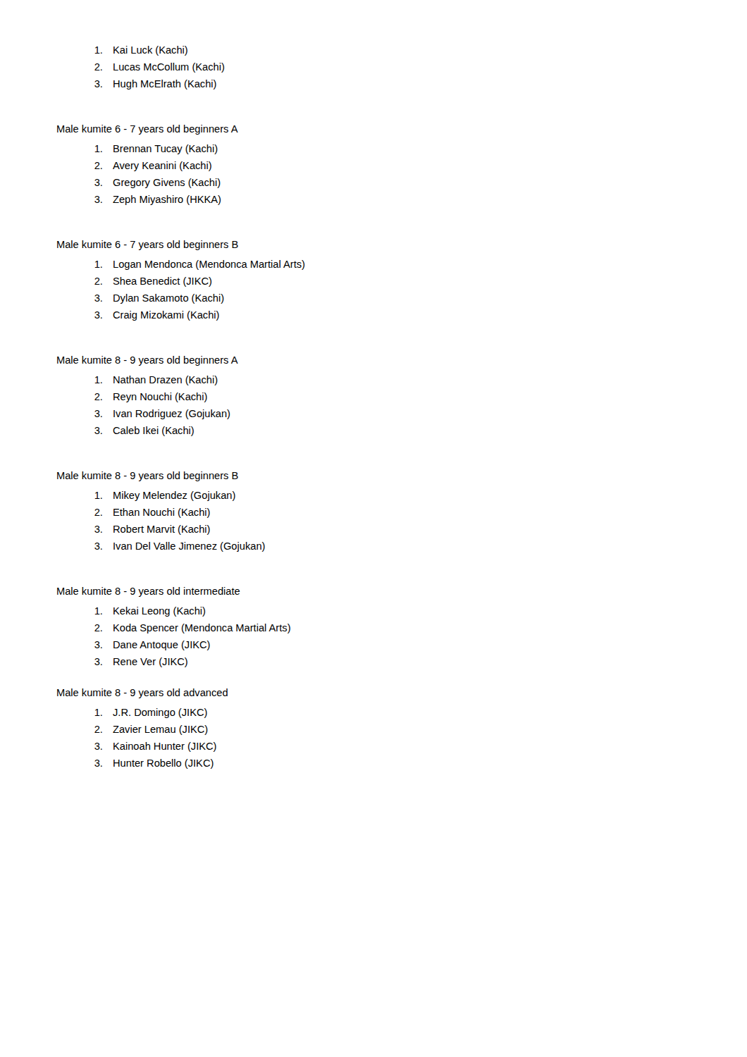Kai Luck (Kachi)
Lucas McCollum (Kachi)
Hugh McElrath (Kachi)
Male kumite 6 - 7 years old beginners A
Brennan Tucay (Kachi)
Avery Keanini (Kachi)
Gregory Givens (Kachi)
Zeph Miyashiro (HKKA)
Male kumite 6 - 7 years old beginners B
Logan Mendonca (Mendonca Martial Arts)
Shea Benedict (JIKC)
Dylan Sakamoto (Kachi)
Craig Mizokami (Kachi)
Male kumite 8 - 9 years old beginners A
Nathan Drazen (Kachi)
Reyn Nouchi (Kachi)
Ivan Rodriguez (Gojukan)
Caleb Ikei (Kachi)
Male kumite 8 - 9 years old beginners B
Mikey Melendez (Gojukan)
Ethan Nouchi (Kachi)
Robert Marvit (Kachi)
Ivan Del Valle Jimenez (Gojukan)
Male kumite 8 - 9 years old intermediate
Kekai Leong (Kachi)
Koda Spencer (Mendonca Martial Arts)
Dane Antoque (JIKC)
Rene Ver (JIKC)
Male kumite 8 - 9 years old advanced
J.R. Domingo (JIKC)
Zavier Lemau (JIKC)
Kainoah Hunter (JIKC)
Hunter Robello (JIKC)